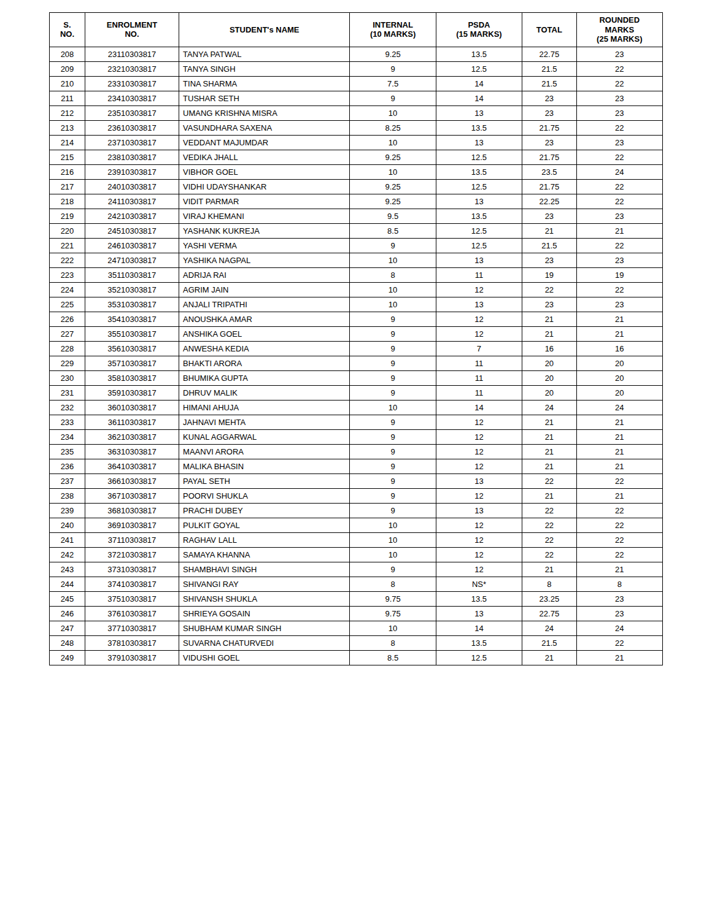| S. NO. | ENROLMENT NO. | STUDENT's NAME | INTERNAL (10 MARKS) | PSDA (15 MARKS) | TOTAL | ROUNDED MARKS (25 MARKS) |
| --- | --- | --- | --- | --- | --- | --- |
| 208 | 23110303817 | TANYA PATWAL | 9.25 | 13.5 | 22.75 | 23 |
| 209 | 23210303817 | TANYA SINGH | 9 | 12.5 | 21.5 | 22 |
| 210 | 23310303817 | TINA SHARMA | 7.5 | 14 | 21.5 | 22 |
| 211 | 23410303817 | TUSHAR SETH | 9 | 14 | 23 | 23 |
| 212 | 23510303817 | UMANG KRISHNA MISRA | 10 | 13 | 23 | 23 |
| 213 | 23610303817 | VASUNDHARA SAXENA | 8.25 | 13.5 | 21.75 | 22 |
| 214 | 23710303817 | VEDDANT MAJUMDAR | 10 | 13 | 23 | 23 |
| 215 | 23810303817 | VEDIKA JHALL | 9.25 | 12.5 | 21.75 | 22 |
| 216 | 23910303817 | VIBHOR GOEL | 10 | 13.5 | 23.5 | 24 |
| 217 | 24010303817 | VIDHI UDAYSHANKAR | 9.25 | 12.5 | 21.75 | 22 |
| 218 | 24110303817 | VIDIT PARMAR | 9.25 | 13 | 22.25 | 22 |
| 219 | 24210303817 | VIRAJ KHEMANI | 9.5 | 13.5 | 23 | 23 |
| 220 | 24510303817 | YASHANK KUKREJA | 8.5 | 12.5 | 21 | 21 |
| 221 | 24610303817 | YASHI VERMA | 9 | 12.5 | 21.5 | 22 |
| 222 | 24710303817 | YASHIKA NAGPAL | 10 | 13 | 23 | 23 |
| 223 | 35110303817 | ADRIJA RAI | 8 | 11 | 19 | 19 |
| 224 | 35210303817 | AGRIM JAIN | 10 | 12 | 22 | 22 |
| 225 | 35310303817 | ANJALI TRIPATHI | 10 | 13 | 23 | 23 |
| 226 | 35410303817 | ANOUSHKA AMAR | 9 | 12 | 21 | 21 |
| 227 | 35510303817 | ANSHIKA GOEL | 9 | 12 | 21 | 21 |
| 228 | 35610303817 | ANWESHA KEDIA | 9 | 7 | 16 | 16 |
| 229 | 35710303817 | BHAKTI ARORA | 9 | 11 | 20 | 20 |
| 230 | 35810303817 | BHUMIKA GUPTA | 9 | 11 | 20 | 20 |
| 231 | 35910303817 | DHRUV MALIK | 9 | 11 | 20 | 20 |
| 232 | 36010303817 | HIMANI AHUJA | 10 | 14 | 24 | 24 |
| 233 | 36110303817 | JAHNAVI MEHTA | 9 | 12 | 21 | 21 |
| 234 | 36210303817 | KUNAL AGGARWAL | 9 | 12 | 21 | 21 |
| 235 | 36310303817 | MAANVI ARORA | 9 | 12 | 21 | 21 |
| 236 | 36410303817 | MALIKA BHASIN | 9 | 12 | 21 | 21 |
| 237 | 36610303817 | PAYAL SETH | 9 | 13 | 22 | 22 |
| 238 | 36710303817 | POORVI SHUKLA | 9 | 12 | 21 | 21 |
| 239 | 36810303817 | PRACHI DUBEY | 9 | 13 | 22 | 22 |
| 240 | 36910303817 | PULKIT GOYAL | 10 | 12 | 22 | 22 |
| 241 | 37110303817 | RAGHAV LALL | 10 | 12 | 22 | 22 |
| 242 | 37210303817 | SAMAYA KHANNA | 10 | 12 | 22 | 22 |
| 243 | 37310303817 | SHAMBHAVI SINGH | 9 | 12 | 21 | 21 |
| 244 | 37410303817 | SHIVANGI RAY | 8 | NS* | 8 | 8 |
| 245 | 37510303817 | SHIVANSH SHUKLA | 9.75 | 13.5 | 23.25 | 23 |
| 246 | 37610303817 | SHRIEYA GOSAIN | 9.75 | 13 | 22.75 | 23 |
| 247 | 37710303817 | SHUBHAM KUMAR SINGH | 10 | 14 | 24 | 24 |
| 248 | 37810303817 | SUVARNA CHATURVEDI | 8 | 13.5 | 21.5 | 22 |
| 249 | 37910303817 | VIDUSHI GOEL | 8.5 | 12.5 | 21 | 21 |